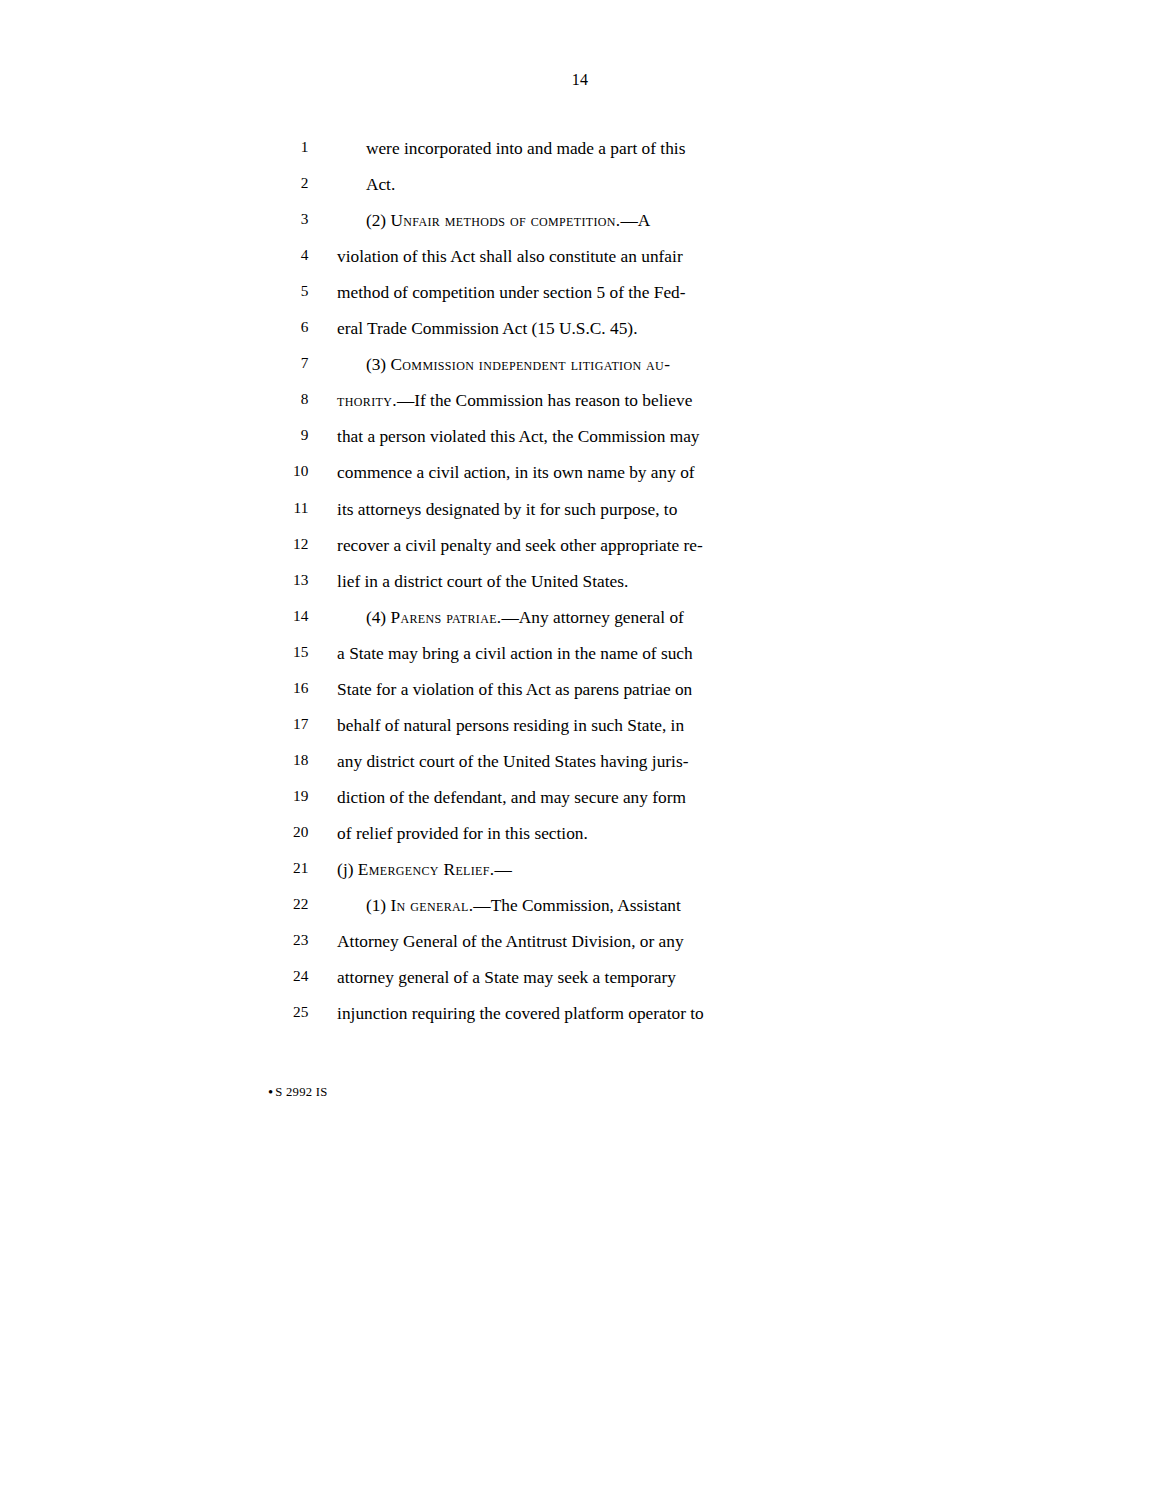14
| 1 | were incorporated into and made a part of this |
| 2 | Act. |
| 3 | (2) Unfair methods of competition. —A |
| 4 | violation of this Act shall also constitute an unfair |
| 5 | method of competition under section 5 of the Fed- |
| 6 | eral Trade Commission Act (15 U.S.C. 45). |
| 7 | (3) Commission independent litigation au- |
| 8 | thority. —If the Commission has reason to believe |
| 9 | that a person violated this Act, the Commission may |
| 10 | commence a civil action, in its own name by any of |
| 11 | its attorneys designated by it for such purpose, to |
| 12 | recover a civil penalty and seek other appropriate re- |
| 13 | lief in a district court of the United States. |
| 14 | (4) Parens patriae. —Any attorney general of |
| 15 | a State may bring a civil action in the name of such |
| 16 | State for a violation of this Act as parens patriae on |
| 17 | behalf of natural persons residing in such State, in |
| 18 | any district court of the United States having juris- |
| 19 | diction of the defendant, and may secure any form |
| 20 | of relief provided for in this section. |
| 21 | (j) Emergency Relief. — |
| 22 | (1) In general. —The Commission, Assistant |
| 23 | Attorney General of the Antitrust Division, or any |
| 24 | attorney general of a State may seek a temporary |
| 25 | injunction requiring the covered platform operator to |
•S 2992 IS